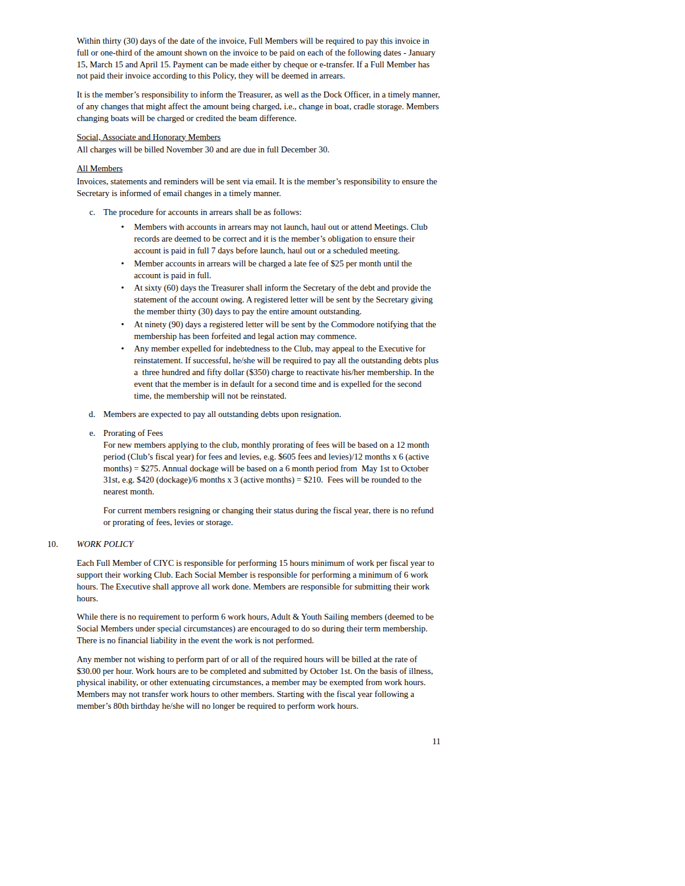Within thirty (30) days of the date of the invoice, Full Members will be required to pay this invoice in full or one-third of the amount shown on the invoice to be paid on each of the following dates - January 15, March 15 and April 15. Payment can be made either by cheque or e-transfer. If a Full Member has not paid their invoice according to this Policy, they will be deemed in arrears.
It is the member’s responsibility to inform the Treasurer, as well as the Dock Officer, in a timely manner, of any changes that might affect the amount being charged, i.e., change in boat, cradle storage. Members changing boats will be charged or credited the beam difference.
Social, Associate and Honorary Members
All charges will be billed November 30 and are due in full December 30.
All Members
Invoices, statements and reminders will be sent via email. It is the member’s responsibility to ensure the Secretary is informed of email changes in a timely manner.
The procedure for accounts in arrears shall be as follows:
Members with accounts in arrears may not launch, haul out or attend Meetings. Club records are deemed to be correct and it is the member’s obligation to ensure their account is paid in full 7 days before launch, haul out or a scheduled meeting.
Member accounts in arrears will be charged a late fee of $25 per month until the account is paid in full.
At sixty (60) days the Treasurer shall inform the Secretary of the debt and provide the statement of the account owing. A registered letter will be sent by the Secretary giving the member thirty (30) days to pay the entire amount outstanding.
At ninety (90) days a registered letter will be sent by the Commodore notifying that the membership has been forfeited and legal action may commence.
Any member expelled for indebtedness to the Club, may appeal to the Executive for reinstatement. If successful, he/she will be required to pay all the outstanding debts plus a three hundred and fifty dollar ($350) charge to reactivate his/her membership. In the event that the member is in default for a second time and is expelled for the second time, the membership will not be reinstated.
Members are expected to pay all outstanding debts upon resignation.
Prorating of Fees
For new members applying to the club, monthly prorating of fees will be based on a 12 month period (Club’s fiscal year) for fees and levies, e.g. $605 fees and levies)/12 months x 6 (active months) = $275. Annual dockage will be based on a 6 month period from May 1st to October 31st, e.g. $420 (dockage)/6 months x 3 (active months) = $210. Fees will be rounded to the nearest month.
For current members resigning or changing their status during the fiscal year, there is no refund or prorating of fees, levies or storage.
10.
WORK POLICY
Each Full Member of CIYC is responsible for performing 15 hours minimum of work per fiscal year to support their working Club. Each Social Member is responsible for performing a minimum of 6 work hours. The Executive shall approve all work done. Members are responsible for submitting their work hours.
While there is no requirement to perform 6 work hours, Adult & Youth Sailing members (deemed to be Social Members under special circumstances) are encouraged to do so during their term membership. There is no financial liability in the event the work is not performed.
Any member not wishing to perform part of or all of the required hours will be billed at the rate of $30.00 per hour. Work hours are to be completed and submitted by October 1st. On the basis of illness, physical inability, or other extenuating circumstances, a member may be exempted from work hours. Members may not transfer work hours to other members. Starting with the fiscal year following a member’s 80th birthday he/she will no longer be required to perform work hours.
11